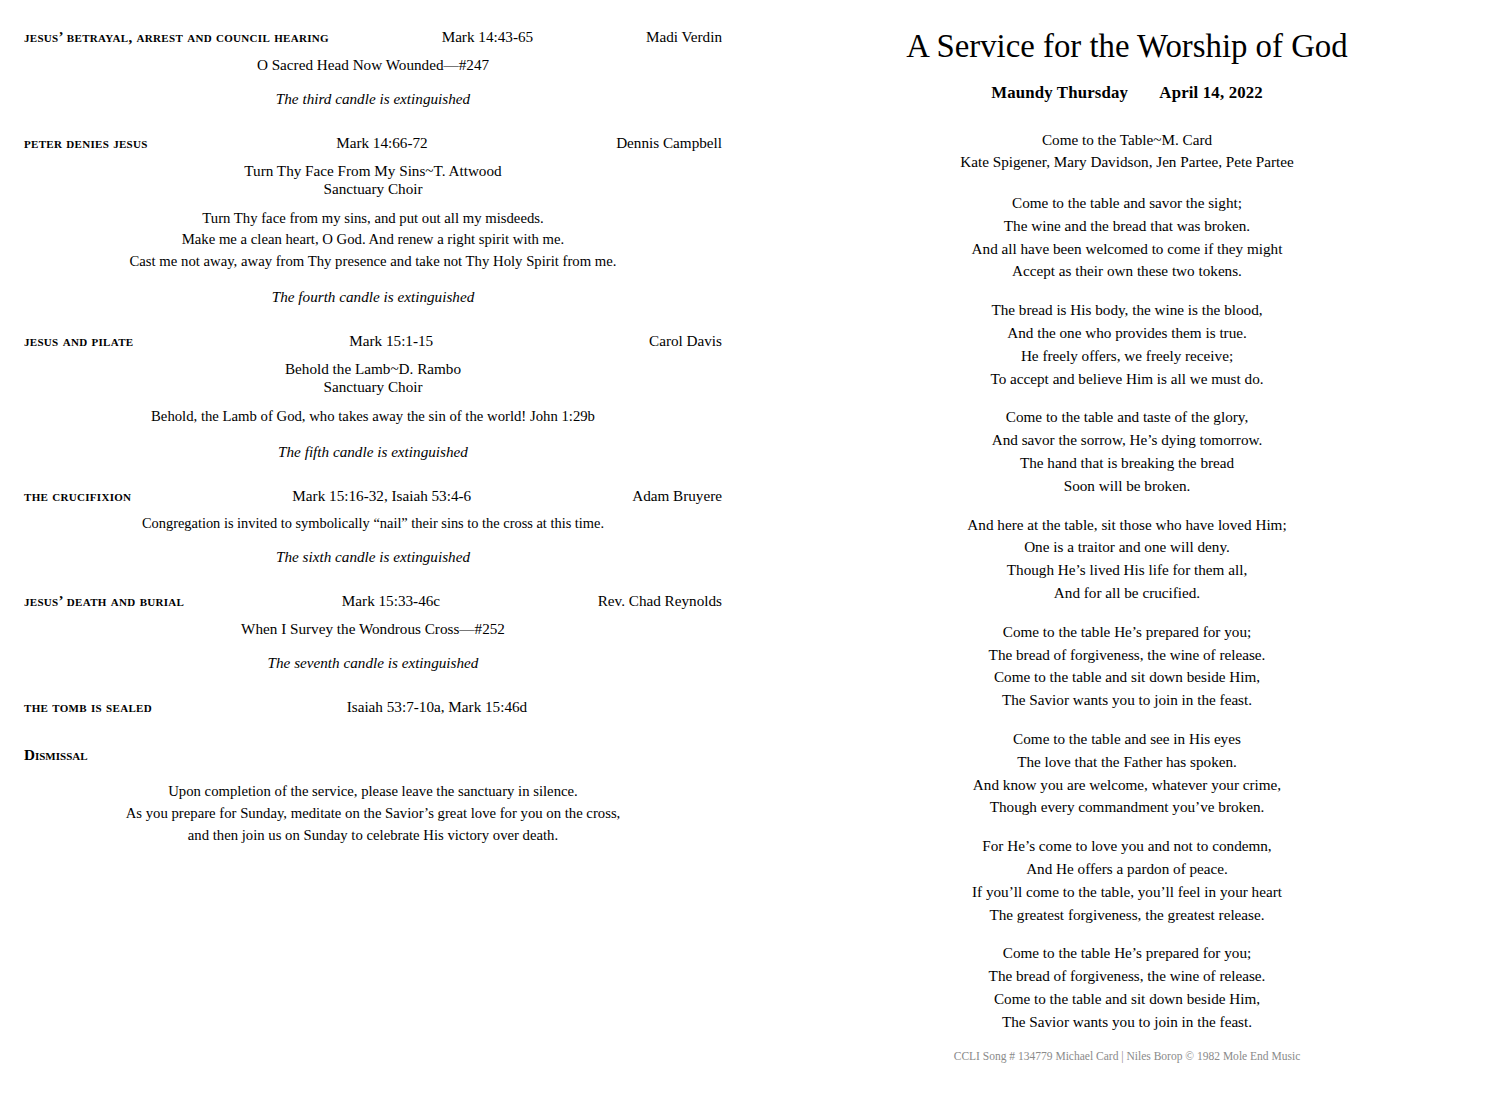Jesus’ Betrayal, Arrest and Council Hearing Mark 14:43-65 Madi Verdin
O Sacred Head Now Wounded—#247
The third candle is extinguished
Peter Denies Jesus Mark 14:66-72 Dennis Campbell
Turn Thy Face From My Sins~T. Attwood Sanctuary Choir
Turn Thy face from my sins, and put out all my misdeeds.
Make me a clean heart, O God. And renew a right spirit with me.
Cast me not away, away from Thy presence and take not Thy Holy Spirit from me.
The fourth candle is extinguished
Jesus and Pilate Mark 15:1-15 Carol Davis
Behold the Lamb~D. Rambo Sanctuary Choir
Behold, the Lamb of God, who takes away the sin of the world! John 1:29b
The fifth candle is extinguished
The Crucifixion Mark 15:16-32, Isaiah 53:4-6 Adam Bruyere
Congregation is invited to symbolically “nail” their sins to the cross at this time.
The sixth candle is extinguished
Jesus’ Death and Burial Mark 15:33-46c Rev. Chad Reynolds
When I Survey the Wondrous Cross—#252
The seventh candle is extinguished
The Tomb is Sealed Isaiah 53:7-10a, Mark 15:46d
Dismissal
Upon completion of the service, please leave the sanctuary in silence.
As you prepare for Sunday, meditate on the Savior’s great love for you on the cross,
and then join us on Sunday to celebrate His victory over death.
A Service for the Worship of God
Maundy Thursday April 14, 2022
Come to the Table~M. Card
Kate Spigener, Mary Davidson, Jen Partee, Pete Partee
Come to the table and savor the sight;
The wine and the bread that was broken.
And all have been welcomed to come if they might
Accept as their own these two tokens.
The bread is His body, the wine is the blood,
And the one who provides them is true.
He freely offers, we freely receive;
To accept and believe Him is all we must do.
Come to the table and taste of the glory,
And savor the sorrow, He’s dying tomorrow.
The hand that is breaking the bread
Soon will be broken.
And here at the table, sit those who have loved Him;
One is a traitor and one will deny.
Though He’s lived His life for them all,
And for all be crucified.
Come to the table He’s prepared for you;
The bread of forgiveness, the wine of release.
Come to the table and sit down beside Him,
The Savior wants you to join in the feast.
Come to the table and see in His eyes
The love that the Father has spoken.
And know you are welcome, whatever your crime,
Though every commandment you’ve broken.
For He’s come to love you and not to condemn,
And He offers a pardon of peace.
If you’ll come to the table, you’ll feel in your heart
The greatest forgiveness, the greatest release.
Come to the table He’s prepared for you;
The bread of forgiveness, the wine of release.
Come to the table and sit down beside Him,
The Savior wants you to join in the feast.
CCLI Song # 134779 Michael Card | Niles Borop © 1982 Mole End Music